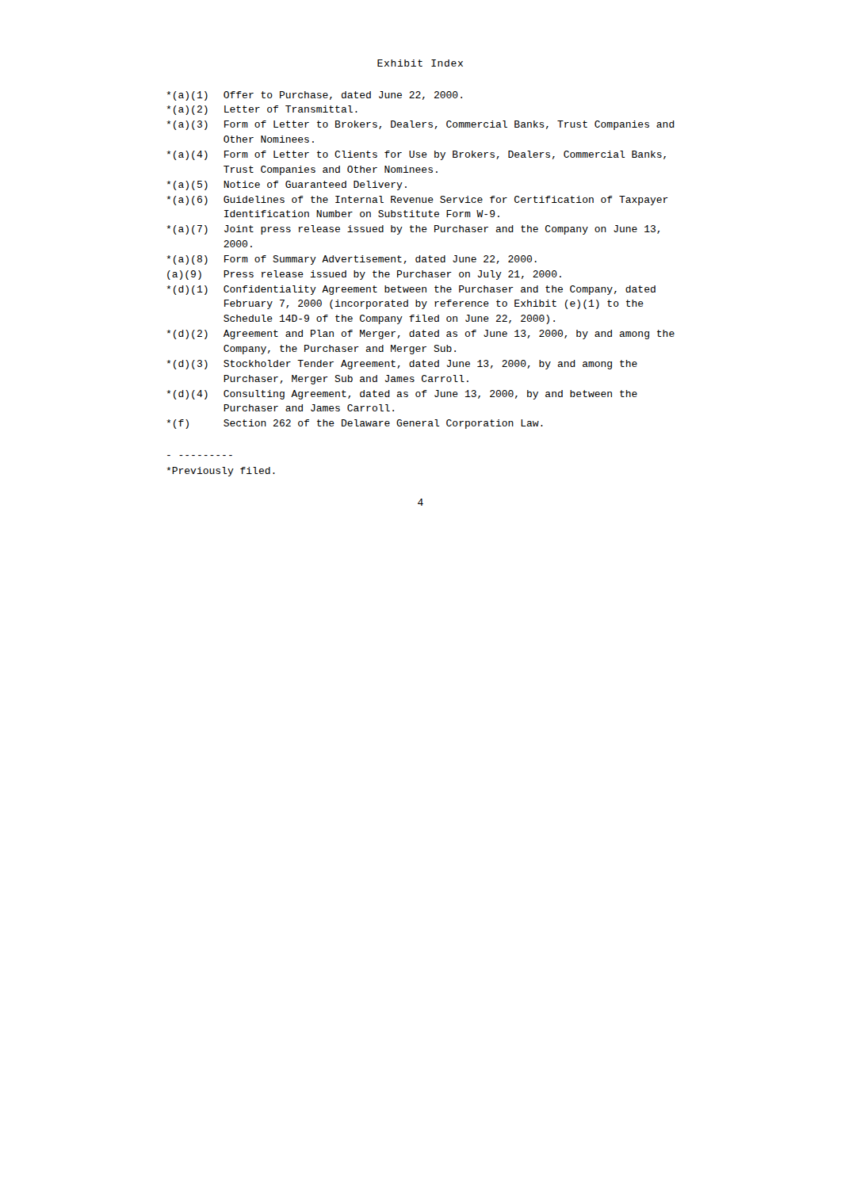Exhibit Index
| *(a)(1) | Offer to Purchase, dated June 22, 2000. |
| *(a)(2) | Letter of Transmittal. |
| *(a)(3) | Form of Letter to Brokers, Dealers, Commercial Banks, Trust Companies and Other Nominees. |
| *(a)(4) | Form of Letter to Clients for Use by Brokers, Dealers, Commercial Banks, Trust Companies and Other Nominees. |
| *(a)(5) | Notice of Guaranteed Delivery. |
| *(a)(6) | Guidelines of the Internal Revenue Service for Certification of Taxpayer Identification Number on Substitute Form W-9. |
| *(a)(7) | Joint press release issued by the Purchaser and the Company on June 13, 2000. |
| *(a)(8) | Form of Summary Advertisement, dated June 22, 2000. |
| (a)(9) | Press release issued by the Purchaser on July 21, 2000. |
| *(d)(1) | Confidentiality Agreement between the Purchaser and the Company, dated February 7, 2000 (incorporated by reference to Exhibit (e)(1) to the Schedule 14D-9 of the Company filed on June 22, 2000). |
| *(d)(2) | Agreement and Plan of Merger, dated as of June 13, 2000, by and among the Company, the Purchaser and Merger Sub. |
| *(d)(3) | Stockholder Tender Agreement, dated June 13, 2000, by and among the Purchaser, Merger Sub and James Carroll. |
| *(d)(4) | Consulting Agreement, dated as of June 13, 2000, by and between the Purchaser and James Carroll. |
| *(f) | Section 262 of the Delaware General Corporation Law. |
- ---------
*Previously filed.
4